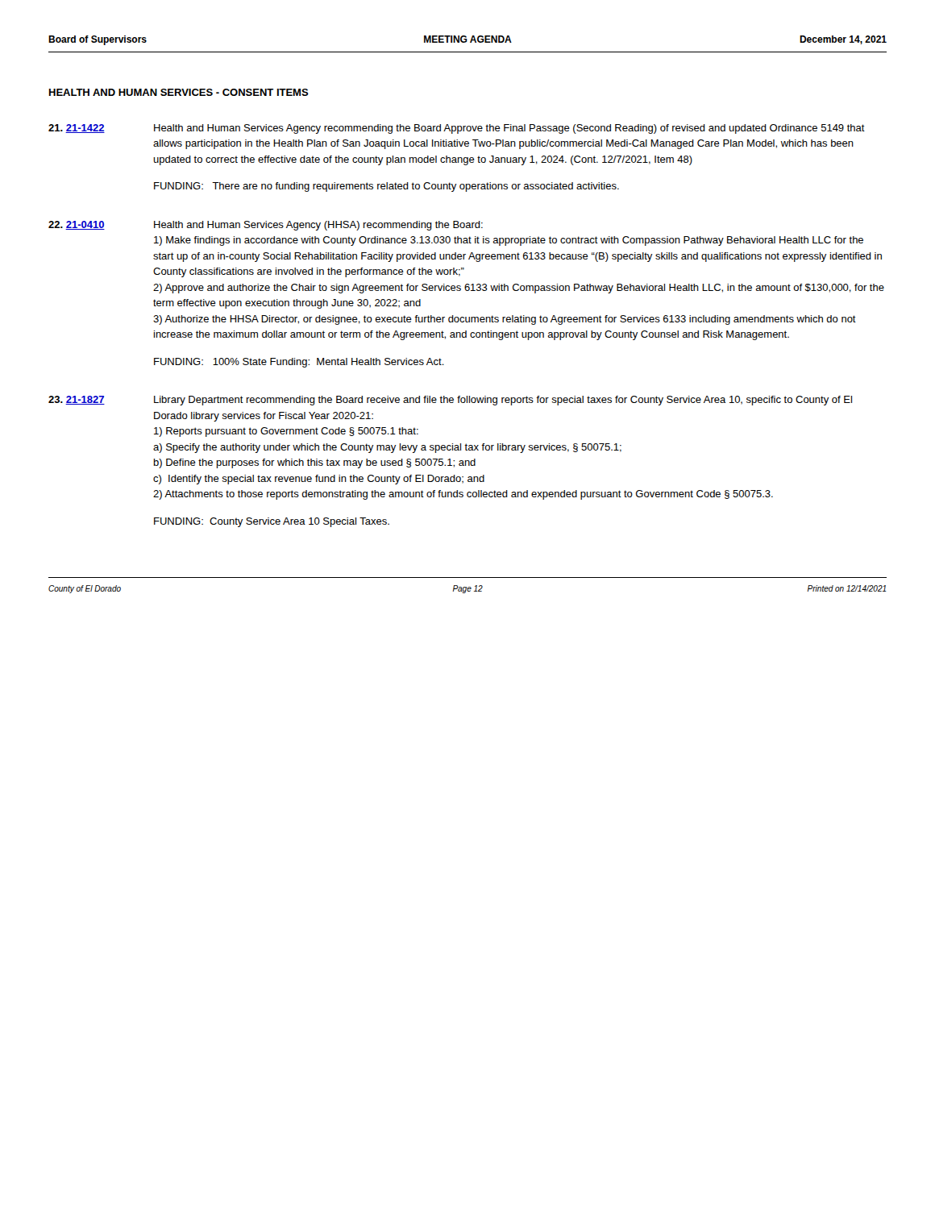Board of Supervisors
MEETING AGENDA
December 14, 2021
HEALTH AND HUMAN SERVICES - CONSENT ITEMS
21. 21-1422
Health and Human Services Agency recommending the Board Approve the Final Passage (Second Reading) of revised and updated Ordinance 5149 that allows participation in the Health Plan of San Joaquin Local Initiative Two-Plan public/commercial Medi-Cal Managed Care Plan Model, which has been updated to correct the effective date of the county plan model change to January 1, 2024. (Cont. 12/7/2021, Item 48)
FUNDING: There are no funding requirements related to County operations or associated activities.
22. 21-0410
Health and Human Services Agency (HHSA) recommending the Board:
1) Make findings in accordance with County Ordinance 3.13.030 that it is appropriate to contract with Compassion Pathway Behavioral Health LLC for the start up of an in-county Social Rehabilitation Facility provided under Agreement 6133 because “(B) specialty skills and qualifications not expressly identified in County classifications are involved in the performance of the work;”
2) Approve and authorize the Chair to sign Agreement for Services 6133 with Compassion Pathway Behavioral Health LLC, in the amount of $130,000, for the term effective upon execution through June 30, 2022; and
3) Authorize the HHSA Director, or designee, to execute further documents relating to Agreement for Services 6133 including amendments which do not increase the maximum dollar amount or term of the Agreement, and contingent upon approval by County Counsel and Risk Management.
FUNDING: 100% State Funding: Mental Health Services Act.
23. 21-1827
Library Department recommending the Board receive and file the following reports for special taxes for County Service Area 10, specific to County of El Dorado library services for Fiscal Year 2020-21:
1) Reports pursuant to Government Code § 50075.1 that:
a) Specify the authority under which the County may levy a special tax for library services, § 50075.1;
b) Define the purposes for which this tax may be used § 50075.1; and
c) Identify the special tax revenue fund in the County of El Dorado; and
2) Attachments to those reports demonstrating the amount of funds collected and expended pursuant to Government Code § 50075.3.
FUNDING: County Service Area 10 Special Taxes.
County of El Dorado
Page 12
Printed on 12/14/2021